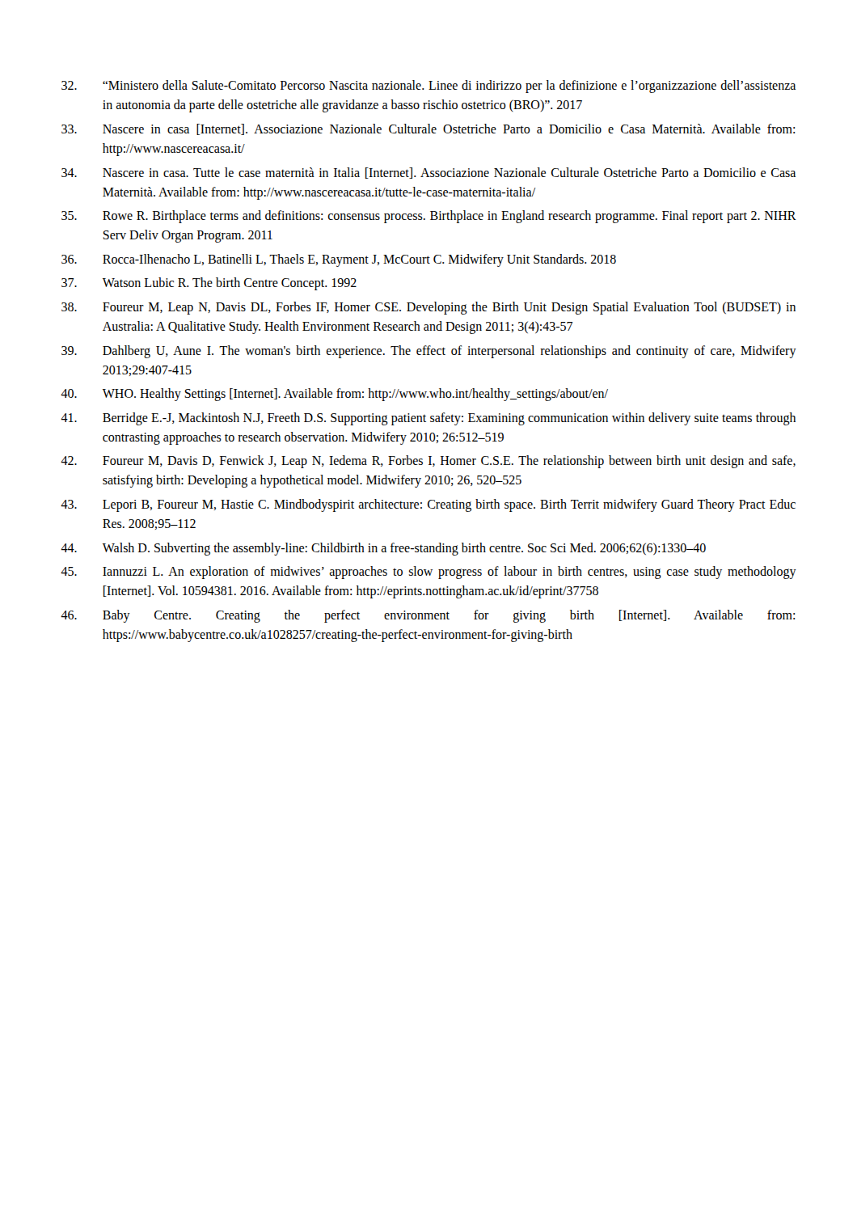32. “Ministero della Salute-Comitato Percorso Nascita nazionale. Linee di indirizzo per la definizione e l’organizzazione dell’assistenza in autonomia da parte delle ostetriche alle gravidanze a basso rischio ostetrico (BRO)”. 2017
33. Nascere in casa [Internet]. Associazione Nazionale Culturale Ostetriche Parto a Domicilio e Casa Maternità. Available from: http://www.nascereacasa.it/
34. Nascere in casa. Tutte le case maternità in Italia [Internet]. Associazione Nazionale Culturale Ostetriche Parto a Domicilio e Casa Maternità. Available from: http://www.nascereacasa.it/tutte-le-case-maternita-italia/
35. Rowe R. Birthplace terms and definitions: consensus process. Birthplace in England research programme. Final report part 2. NIHR Serv Deliv Organ Program. 2011
36. Rocca-Ilhenacho L, Batinelli L, Thaels E, Rayment J, McCourt C. Midwifery Unit Standards. 2018
37. Watson Lubic R. The birth Centre Concept. 1992
38. Foureur M, Leap N, Davis DL, Forbes IF, Homer CSE. Developing the Birth Unit Design Spatial Evaluation Tool (BUDSET) in Australia: A Qualitative Study. Health Environment Research and Design 2011; 3(4):43-57
39. Dahlberg U, Aune I. The woman's birth experience. The effect of interpersonal relationships and continuity of care, Midwifery 2013;29:407-415
40. WHO. Healthy Settings [Internet]. Available from: http://www.who.int/healthy_settings/about/en/
41. Berridge E.-J, Mackintosh N.J, Freeth D.S. Supporting patient safety: Examining communication within delivery suite teams through contrasting approaches to research observation. Midwifery 2010; 26:512–519
42. Foureur M, Davis D, Fenwick J, Leap N, Iedema R, Forbes I, Homer C.S.E. The relationship between birth unit design and safe, satisfying birth: Developing a hypothetical model. Midwifery 2010; 26, 520–525
43. Lepori B, Foureur M, Hastie C. Mindbodyspirit architecture: Creating birth space. Birth Territ midwifery Guard Theory Pract Educ Res. 2008;95–112
44. Walsh D. Subverting the assembly-line: Childbirth in a free-standing birth centre. Soc Sci Med. 2006;62(6):1330–40
45. Iannuzzi L. An exploration of midwives’ approaches to slow progress of labour in birth centres, using case study methodology [Internet]. Vol. 10594381. 2016. Available from: http://eprints.nottingham.ac.uk/id/eprint/37758
46. Baby Centre. Creating the perfect environment for giving birth [Internet]. Available from: https://www.babycentre.co.uk/a1028257/creating-the-perfect-environment-for-giving-birth